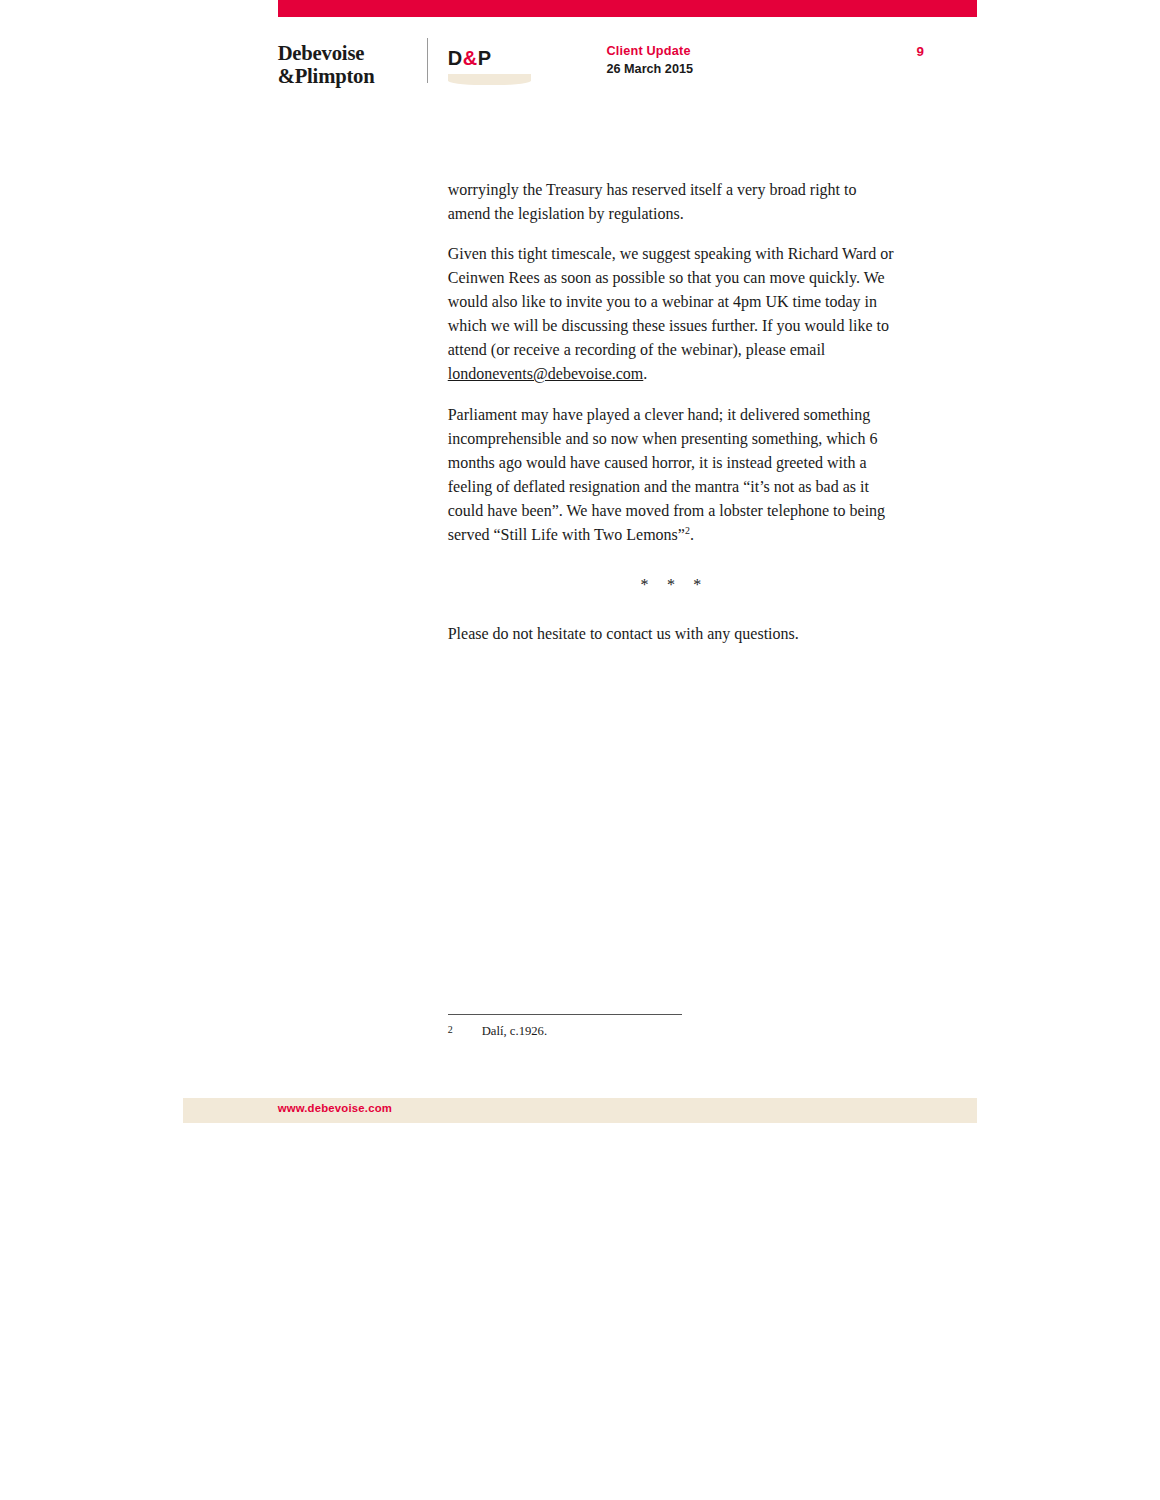Debevoise
&Plimpton
D&P
Client Update
26 March 2015
9
worryingly the Treasury has reserved itself a very broad right to amend the legislation by regulations.
Given this tight timescale, we suggest speaking with Richard Ward or Ceinwen Rees as soon as possible so that you can move quickly. We would also like to invite you to a webinar at 4pm UK time today in which we will be discussing these issues further. If you would like to attend (or receive a recording of the webinar), please email londonevents@debevoise.com.
Parliament may have played a clever hand; it delivered something incomprehensible and so now when presenting something, which 6 months ago would have caused horror, it is instead greeted with a feeling of deflated resignation and the mantra “it’s not as bad as it could have been”. We have moved from a lobster telephone to being served “Still Life with Two Lemons”2.
* * *
Please do not hesitate to contact us with any questions.
2 Dalí, c.1926.
www.debevoise.com